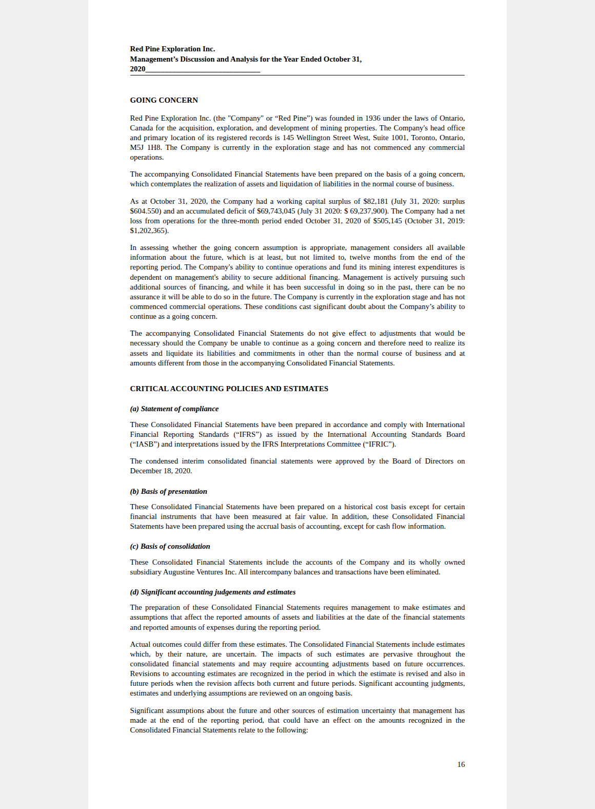Red Pine Exploration Inc.
Management’s Discussion and Analysis for the Year Ended October 31, 2020______________________________
GOING CONCERN
Red Pine Exploration Inc. (the "Company" or “Red Pine”) was founded in 1936 under the laws of Ontario, Canada for the acquisition, exploration, and development of mining properties. The Company's head office and primary location of its registered records is 145 Wellington Street West, Suite 1001, Toronto, Ontario, M5J 1H8. The Company is currently in the exploration stage and has not commenced any commercial operations.
The accompanying Consolidated Financial Statements have been prepared on the basis of a going concern, which contemplates the realization of assets and liquidation of liabilities in the normal course of business.
As at October 31, 2020, the Company had a working capital surplus of $82,181 (July 31, 2020: surplus $604.550) and an accumulated deficit of $69,743,045 (July 31 2020: $ 69,237,900). The Company had a net loss from operations for the three-month period ended October 31, 2020 of $505,145 (October 31, 2019: $1,202,365).
In assessing whether the going concern assumption is appropriate, management considers all available information about the future, which is at least, but not limited to, twelve months from the end of the reporting period. The Company's ability to continue operations and fund its mining interest expenditures is dependent on management's ability to secure additional financing. Management is actively pursuing such additional sources of financing, and while it has been successful in doing so in the past, there can be no assurance it will be able to do so in the future. The Company is currently in the exploration stage and has not commenced commercial operations. These conditions cast significant doubt about the Company’s ability to continue as a going concern.
The accompanying Consolidated Financial Statements do not give effect to adjustments that would be necessary should the Company be unable to continue as a going concern and therefore need to realize its assets and liquidate its liabilities and commitments in other than the normal course of business and at amounts different from those in the accompanying Consolidated Financial Statements.
CRITICAL ACCOUNTING POLICIES AND ESTIMATES
(a) Statement of compliance
These Consolidated Financial Statements have been prepared in accordance and comply with International Financial Reporting Standards (“IFRS”) as issued by the International Accounting Standards Board (“IASB”) and interpretations issued by the IFRS Interpretations Committee (“IFRIC”).
The condensed interim consolidated financial statements were approved by the Board of Directors on December 18, 2020.
(b) Basis of presentation
These Consolidated Financial Statements have been prepared on a historical cost basis except for certain financial instruments that have been measured at fair value. In addition, these Consolidated Financial Statements have been prepared using the accrual basis of accounting, except for cash flow information.
(c) Basis of consolidation
These Consolidated Financial Statements include the accounts of the Company and its wholly owned subsidiary Augustine Ventures Inc. All intercompany balances and transactions have been eliminated.
(d) Significant accounting judgements and estimates
The preparation of these Consolidated Financial Statements requires management to make estimates and assumptions that affect the reported amounts of assets and liabilities at the date of the financial statements and reported amounts of expenses during the reporting period.
Actual outcomes could differ from these estimates. The Consolidated Financial Statements include estimates which, by their nature, are uncertain. The impacts of such estimates are pervasive throughout the consolidated financial statements and may require accounting adjustments based on future occurrences. Revisions to accounting estimates are recognized in the period in which the estimate is revised and also in future periods when the revision affects both current and future periods. Significant accounting judgments, estimates and underlying assumptions are reviewed on an ongoing basis.
Significant assumptions about the future and other sources of estimation uncertainty that management has made at the end of the reporting period, that could have an effect on the amounts recognized in the Consolidated Financial Statements relate to the following:
16